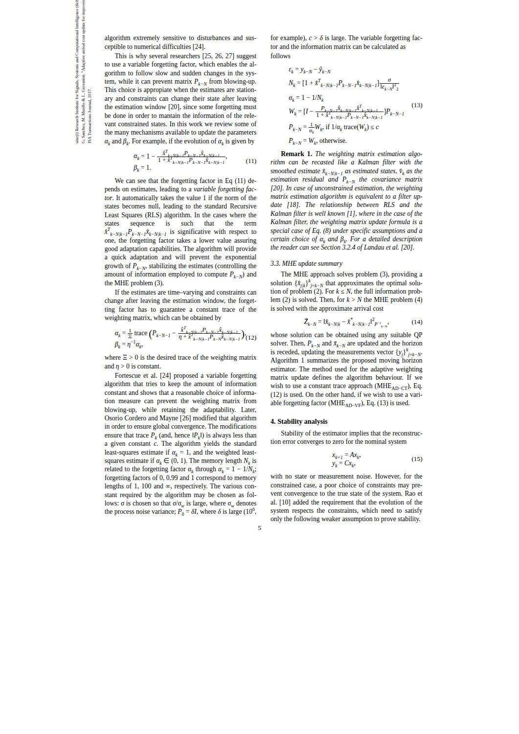sinc(i) Research Institute for Signals, Systems and Computational Intelligence (fich.unl.edu.ar/sinc)
G. Sanchez, M. Murillo & L. Giovanini; "Adaptive arrival cost update for improving Moving Horizon Estimation performance"
ISA Transactions Journal, 2017.
algorithm extremely sensitive to disturbances and susceptible to numerical difficulties [24].
This is why several researchers [25, 26, 27] suggest to use a variable forgetting factor, which enables the algorithm to follow slow and sudden changes in the system, while it can prevent matrix Pk−N from blowing-up. This choice is appropiate when the estimates are stationary and constraints can change their state after leaving the estimation window [20], since some forgetting must be done in order to mantain the information of the relevant constrained states. In this work we review some of the many mechanisms available to update the parameters αk and βk. For example, if the evolution of αk is given by
αk = 1 − x̂Tk−N|k−1Pk−N−1x̂k−N|k−11 + x̂Tk−N|k−1Pk−N−1x̂k−N|k−1, βk = 1. (11)
We can see that the forgetting factor in Eq (11) depends on estimates, leading to a variable forgetting factor. It automatically takes the value 1 if the norm of the states becomes null, leading to the standard Recursive Least Squares (RLS) algorithm. In the cases where the states sequence is such that the term x̂Tk−N|k−1Pk−N−1x̂k−N|k−1 is significative with respect to one, the forgetting factor takes a lower value assuring good adaptation capabilities. The algorithm will provide a quick adaptation and will prevent the exponential growth of Pk−N, stabilizing the estimates (controlling the amount of information employed to compute Pk−N) and the MHE problem (3).
If the estimates are time–varying and constraints can change after leaving the estimation window, the forgetting factor has to guarantee a constant trace of the weighting matrix, which can be obtained by
αk = 1 Ξ trace (Pk−N−1 − x̂Tk−N|k−1Pk−N−1x̂k−N|k−1 η + x̂Tk−N|k−1Pk−Nx̂k−N|k−1), βk = η−1αk, (12)
where Ξ > 0 is the desired trace of the weighting matrix and η > 0 is constant.
Fortescue et al. [24] proposed a variable forgetting algorithm that tries to keep the amount of information constant and shows that a reasonable choice of information measure can prevent the weighting matrix from blowing-up, while retaining the adaptability. Later, Osorio Cordero and Mayne [26] modified that algorithm in order to ensure global convergence. The modifications ensure that trace Pk (and, hence ‖Pk‖) is always less than a given constant c. The algorithm yields the standard least-squares estimate if αk = 1, and the weighted least-squares estimate if αk ∈ (0, 1). The memory length Nk is related to the forgetting factor αk through αk = 1 − 1/Nk; forgetting factors of 0, 0.99 and 1 correspond to memory lengths of 1, 100 and ∞, respectively. The various constant required by the algorithm may be chosen as follows: σ is chosen so that σ/σw is large, where σw denotes the process noise variance; P0 = δI, where δ is large (106, for example), c > δ is large. The variable forgetting factor and the information matrix can be calculated as
follows
εk = yk−N − ŷk−N Nk = [1 + x̂Tk−N|k−1Pk−N−1x̂k−N|k−1]σ‖εk−N‖22 αk = 1 − 1/Nk Wk = [I − Pk−N−1x̂k−N|k−1x̂Tk−N|k−11 + x̂Tk−N|k−1Pk−N−1x̂k−N|k−1]Pk−N−1 Pk−N = 1 αk Wk, if 1/αk trace(Wk) ≤ c Pk−N = Wk, otherwise. (13)
Remark 1. The weighting matrix estimation algorithm can be recasted like a Kalman filter with the smoothed estimate x̂k−N|k−1 as estimated states, v̂k as the estimation residual and Pk−N the covariance matrix [20]. In case of unconstrained estimation, the weighting matrix estimation algorithm is equivalent to a filter update [18]. The relationship between RLS and the Kalman filter is well known [1], where in the case of the Kalman filter, the weighting matrix update formula is a special case of Eq. (8) under specific assumptions and a certain choice of αk and βk. For a detailed description the reader can see Section 3.2.4 of Landau et al. [20].
3.3. MHE update summary
The MHE approach solves problem (3), providing a solution {x̂j|k}kj=k−N that approximates the optimal solution of problem (2). For k ≤ N, the full information problem (2) is solved. Then, for k > N the MHE problem (4) is solved with the approximate arrival cost
Z̄k−N = ‖x̂k−N|k − x̂*k−N|k−1‖2P−1k−N, (14)
whose solution can be obtained using any suitable QP solver. Then, Pk−N and x̄k−N are updated and the horizon is receded, updating the measurements vector {yj}kj=k−N. Algorithm 1 summarizes the proposed moving horizon estimator. The method used for the adaptive weighting matrix update defines the algorithm behaviour. If we wish to use a constant trace approach (MHEAD−CT), Eq. (12) is used. On the other hand, if we wish to use a variable forgetting factor (MHEAD−VF), Eq. (13) is used.
4. Stability analysis
Stability of the estimator implies that the reconstruction error converges to zero for the nominal system
xk+1 = Axk, yk = Cxk, (15)
with no state or measurement noise. However, for the constrained case, a poor choice of constraints may prevent convergence to the true state of the system. Rao et al. [10] added the requirement that the evolution of the system respects the constraints, which need to satisfy only the following weaker assumption to prove stability.
5